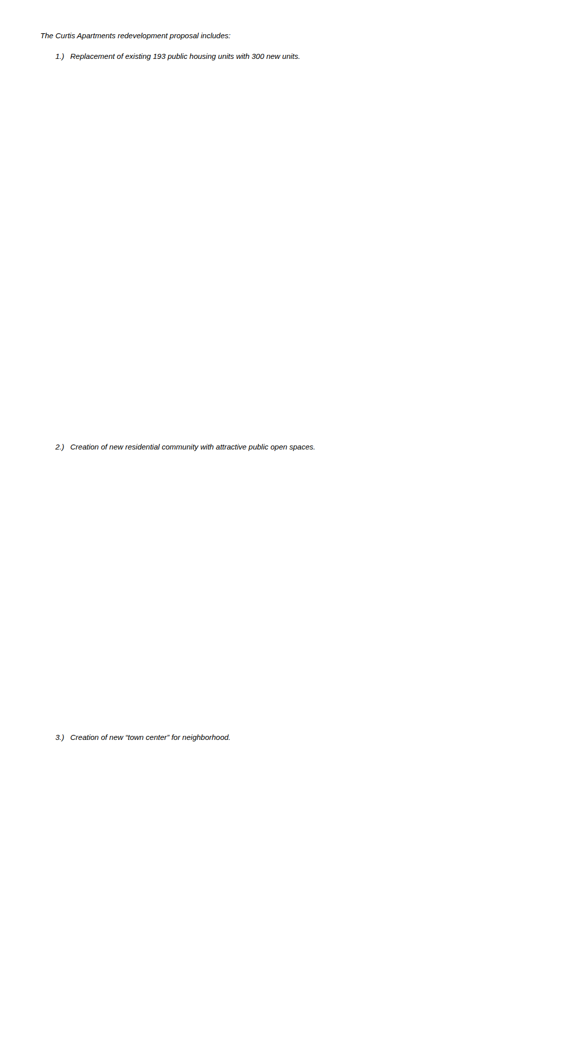The Curtis Apartments redevelopment proposal includes:
Replacement of existing 193 public housing units with 300 new units.
Creation of new residential community with attractive public open spaces.
Creation of new “town center” for neighborhood.